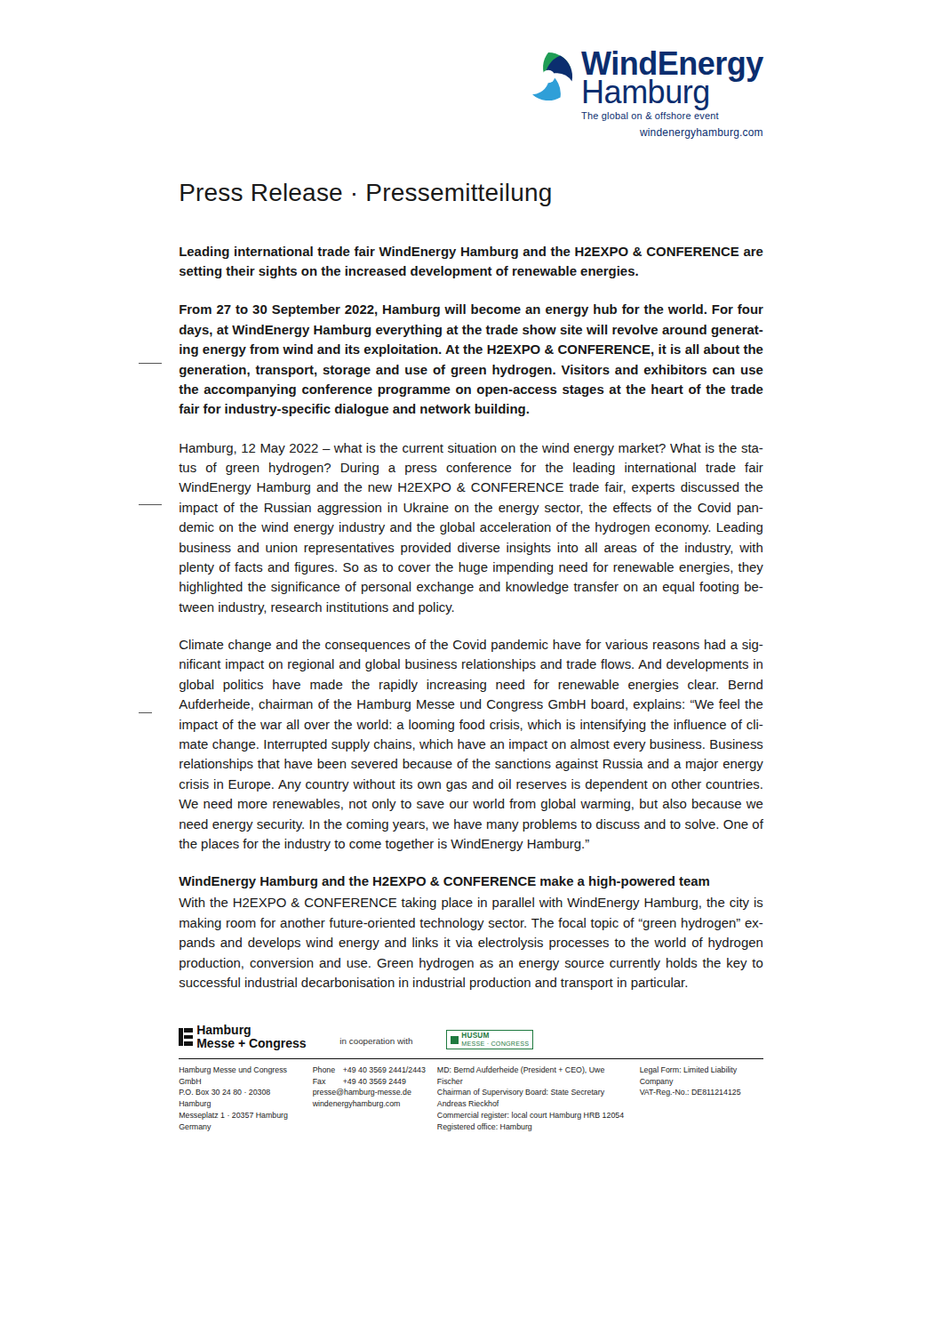WindEnergy Hamburg
The global on & offshore event
windenergyhamburg.com
Press Release · Pressemitteilung
Leading international trade fair WindEnergy Hamburg and the H2EXPO & CONFERENCE are setting their sights on the increased development of renewable energies.
From 27 to 30 September 2022, Hamburg will become an energy hub for the world. For four days, at WindEnergy Hamburg everything at the trade show site will revolve around generating energy from wind and its exploitation. At the H2EXPO & CONFERENCE, it is all about the generation, transport, storage and use of green hydrogen. Visitors and exhibitors can use the accompanying conference programme on open-access stages at the heart of the trade fair for industry-specific dialogue and network building.
Hamburg, 12 May 2022 – what is the current situation on the wind energy market? What is the status of green hydrogen? During a press conference for the leading international trade fair WindEnergy Hamburg and the new H2EXPO & CONFERENCE trade fair, experts discussed the impact of the Russian aggression in Ukraine on the energy sector, the effects of the Covid pandemic on the wind energy industry and the global acceleration of the hydrogen economy. Leading business and union representatives provided diverse insights into all areas of the industry, with plenty of facts and figures. So as to cover the huge impending need for renewable energies, they highlighted the significance of personal exchange and knowledge transfer on an equal footing between industry, research institutions and policy.
Climate change and the consequences of the Covid pandemic have for various reasons had a significant impact on regional and global business relationships and trade flows. And developments in global politics have made the rapidly increasing need for renewable energies clear. Bernd Aufderheide, chairman of the Hamburg Messe und Congress GmbH board, explains: “We feel the impact of the war all over the world: a looming food crisis, which is intensifying the influence of climate change. Interrupted supply chains, which have an impact on almost every business. Business relationships that have been severed because of the sanctions against Russia and a major energy crisis in Europe. Any country without its own gas and oil reserves is dependent on other countries. We need more renewables, not only to save our world from global warming, but also because we need energy security. In the coming years, we have many problems to discuss and to solve. One of the places for the industry to come together is WindEnergy Hamburg.”
WindEnergy Hamburg and the H2EXPO & CONFERENCE make a high-powered team
With the H2EXPO & CONFERENCE taking place in parallel with WindEnergy Hamburg, the city is making room for another future-oriented technology sector. The focal topic of “green hydrogen” expands and develops wind energy and links it via electrolysis processes to the world of hydrogen production, conversion and use. Green hydrogen as an energy source currently holds the key to successful industrial decarbonisation in industrial production and transport in particular.
Hamburg
Messe + Congress
in cooperation with
HUSUMMESSE · CONGRESS
Hamburg Messe und Congress GmbH
P.O. Box 30 24 80 · 20308 Hamburg
Messeplatz 1 · 20357 Hamburg
Germany
Phone+49 40 3569 2441/2443
Fax+49 40 3569 2449
presse@hamburg-messe.de
windenergyhamburg.com
MD: Bernd Aufderheide (President + CEO), Uwe Fischer
Chairman of Supervisory Board: State Secretary Andreas Rieckhof
Commercial register: local court Hamburg HRB 12054
Registered office: Hamburg
Legal Form: Limited Liability Company
VAT-Reg.-No.: DE811214125